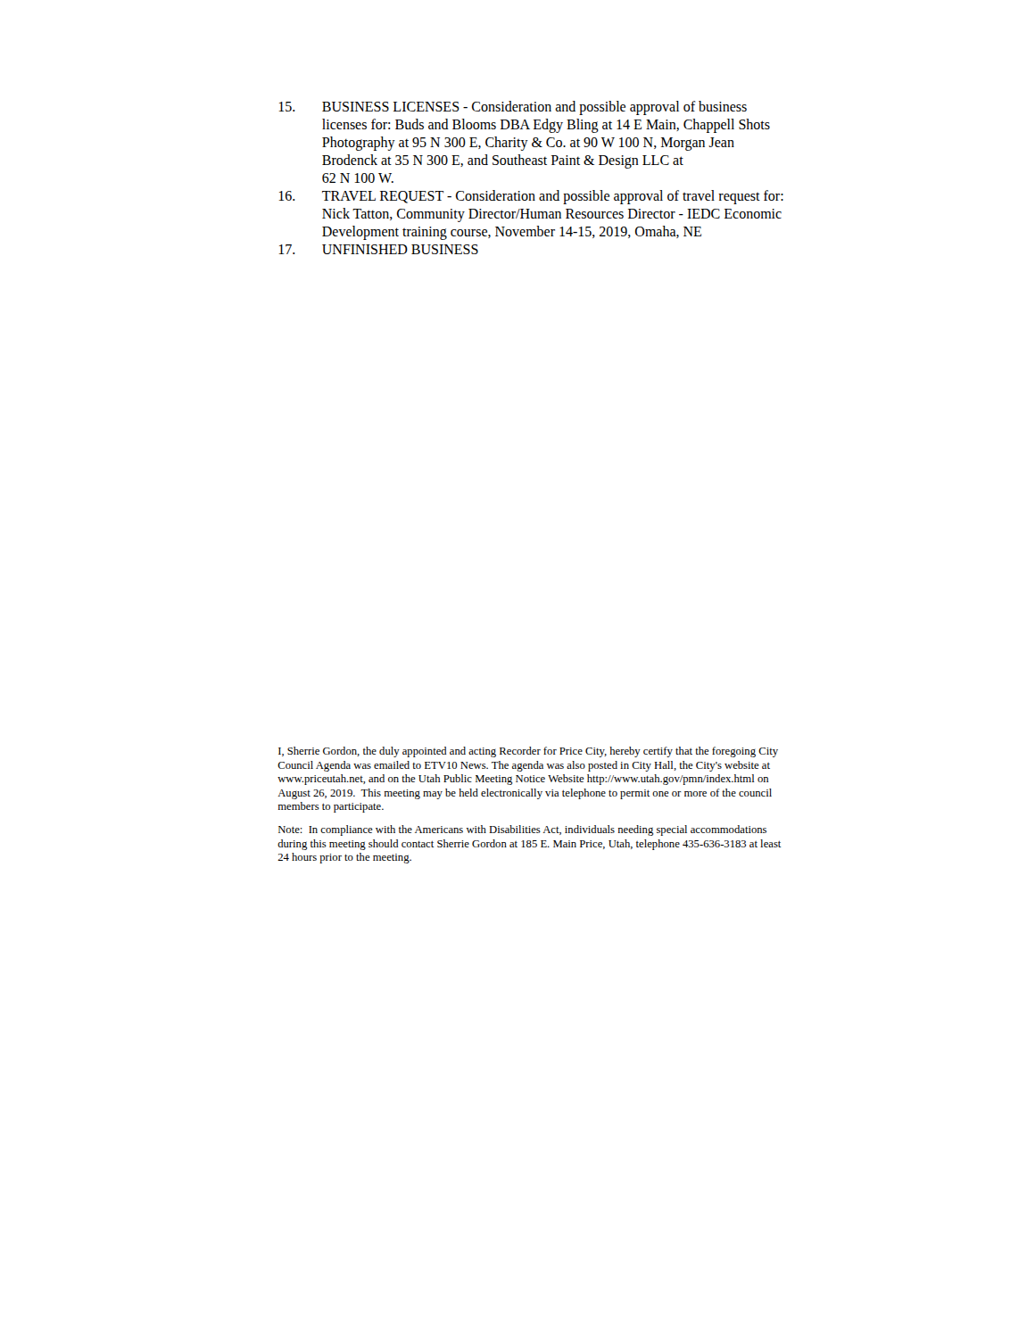15. BUSINESS LICENSES - Consideration and possible approval of business licenses for: Buds and Blooms DBA Edgy Bling at 14 E Main, Chappell Shots Photography at 95 N 300 E, Charity & Co. at 90 W 100 N, Morgan Jean Brodenck at 35 N 300 E, and Southeast Paint & Design LLC at
62 N 100 W.
16. TRAVEL REQUEST - Consideration and possible approval of travel request for:
Nick Tatton, Community Director/Human Resources Director - IEDC Economic Development training course, November 14-15, 2019, Omaha, NE
17. UNFINISHED BUSINESS
I, Sherrie Gordon, the duly appointed and acting Recorder for Price City, hereby certify that the foregoing City Council Agenda was emailed to ETV10 News. The agenda was also posted in City Hall, the City's website at www.priceutah.net, and on the Utah Public Meeting Notice Website http://www.utah.gov/pmn/index.html on August 26, 2019. This meeting may be held electronically via telephone to permit one or more of the council members to participate.
Note: In compliance with the Americans with Disabilities Act, individuals needing special accommodations during this meeting should contact Sherrie Gordon at 185 E. Main Price, Utah, telephone 435-636-3183 at least 24 hours prior to the meeting.